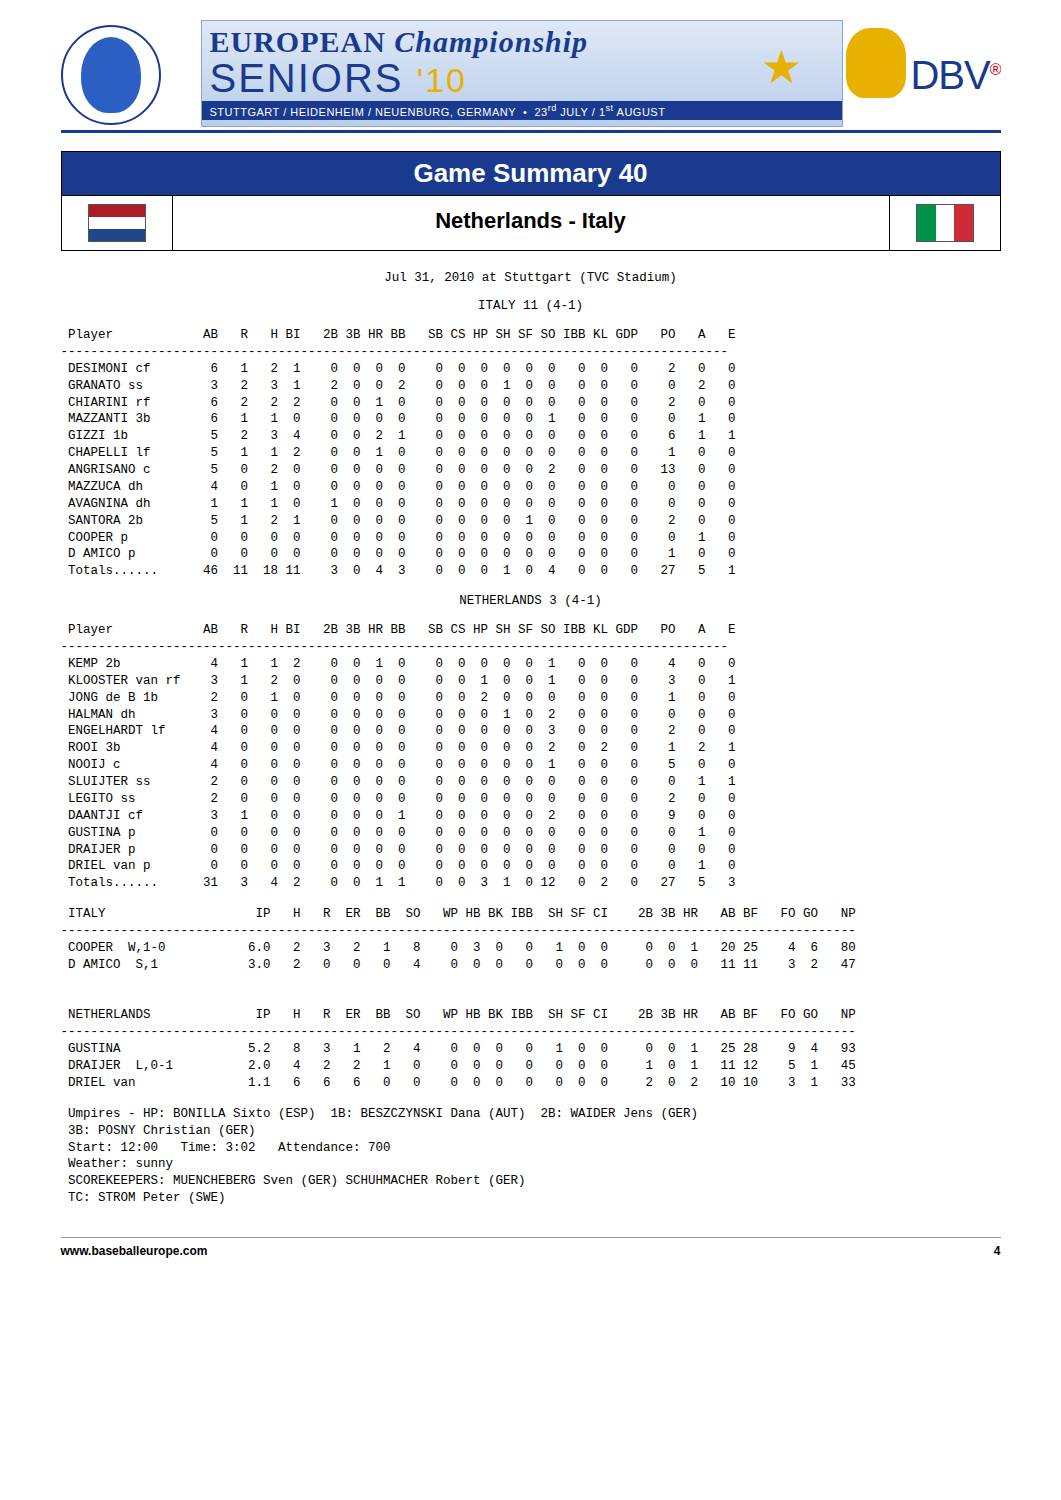EUROPEAN Championship
SENIORS '10
STUTTGART / HEIDENHEIM / NEUENBURG, GERMANY • 23rd JULY / 1st AUGUST
★
DBV®
Game Summary 40
Netherlands - Italy
Jul 31, 2010 at Stuttgart (TVC Stadium)
ITALY 11 (4-1)
 Player            AB   R   H BI   2B 3B HR BB   SB CS HP SH SF SO IBB KL GDP   PO   A   E
-----------------------------------------------------------------------------------------
 DESIMONI cf        6   1   2  1    0  0  0  0    0  0  0  0  0  0   0  0   0    2   0   0
 GRANATO ss         3   2   3  1    2  0  0  2    0  0  0  1  0  0   0  0   0    0   2   0
 CHIARINI rf        6   2   2  2    0  0  1  0    0  0  0  0  0  0   0  0   0    2   0   0
 MAZZANTI 3b        6   1   1  0    0  0  0  0    0  0  0  0  0  1   0  0   0    0   1   0
 GIZZI 1b           5   2   3  4    0  0  2  1    0  0  0  0  0  0   0  0   0    6   1   1
 CHAPELLI lf        5   1   1  2    0  0  1  0    0  0  0  0  0  0   0  0   0    1   0   0
 ANGRISANO c        5   0   2  0    0  0  0  0    0  0  0  0  0  2   0  0   0   13   0   0
 MAZZUCA dh         4   0   1  0    0  0  0  0    0  0  0  0  0  0   0  0   0    0   0   0
 AVAGNINA dh        1   1   1  0    1  0  0  0    0  0  0  0  0  0   0  0   0    0   0   0
 SANTORA 2b         5   1   2  1    0  0  0  0    0  0  0  0  1  0   0  0   0    2   0   0
 COOPER p           0   0   0  0    0  0  0  0    0  0  0  0  0  0   0  0   0    0   1   0
 D AMICO p          0   0   0  0    0  0  0  0    0  0  0  0  0  0   0  0   0    1   0   0
 Totals......      46  11  18 11    3  0  4  3    0  0  0  1  0  4   0  0   0   27   5   1
NETHERLANDS 3 (4-1)
 Player            AB   R   H BI   2B 3B HR BB   SB CS HP SH SF SO IBB KL GDP   PO   A   E
-----------------------------------------------------------------------------------------
 KEMP 2b            4   1   1  2    0  0  1  0    0  0  0  0  0  1   0  0   0    4   0   0
 KLOOSTER van rf    3   1   2  0    0  0  0  0    0  0  1  0  0  1   0  0   0    3   0   1
 JONG de B 1b       2   0   1  0    0  0  0  0    0  0  2  0  0  0   0  0   0    1   0   0
 HALMAN dh          3   0   0  0    0  0  0  0    0  0  0  1  0  2   0  0   0    0   0   0
 ENGELHARDT lf      4   0   0  0    0  0  0  0    0  0  0  0  0  3   0  0   0    2   0   0
 ROOI 3b            4   0   0  0    0  0  0  0    0  0  0  0  0  2   0  2   0    1   2   1
 NOOIJ c            4   0   0  0    0  0  0  0    0  0  0  0  0  1   0  0   0    5   0   0
 SLUIJTER ss        2   0   0  0    0  0  0  0    0  0  0  0  0  0   0  0   0    0   1   1
 LEGITO ss          2   0   0  0    0  0  0  0    0  0  0  0  0  0   0  0   0    2   0   0
 DAANTJI cf         3   1   0  0    0  0  0  1    0  0  0  0  0  2   0  0   0    9   0   0
 GUSTINA p          0   0   0  0    0  0  0  0    0  0  0  0  0  0   0  0   0    0   1   0
 DRAIJER p          0   0   0  0    0  0  0  0    0  0  0  0  0  0   0  0   0    0   0   0
 DRIEL van p        0   0   0  0    0  0  0  0    0  0  0  0  0  0   0  0   0    0   1   0
 Totals......      31   3   4  2    0  0  1  1    0  0  3  1  0 12   0  2   0   27   5   3
 ITALY                    IP   H   R  ER  BB  SO   WP HB BK IBB  SH SF CI    2B 3B HR   AB BF   FO GO   NP
----------------------------------------------------------------------------------------------------------
 COOPER  W,1-0           6.0   2   3   2   1   8    0  3  0   0   1  0  0     0  0  1   20 25    4  6   80
 D AMICO  S,1            3.0   2   0   0   0   4    0  0  0   0   0  0  0     0  0  0   11 11    3  2   47


 NETHERLANDS              IP   H   R  ER  BB  SO   WP HB BK IBB  SH SF CI    2B 3B HR   AB BF   FO GO   NP
----------------------------------------------------------------------------------------------------------
 GUSTINA                 5.2   8   3   1   2   4    0  0  0   0   1  0  0     0  0  1   25 28    9  4   93
 DRAIJER  L,0-1          2.0   4   2   2   1   0    0  0  0   0   0  0  0     1  0  1   11 12    5  1   45
 DRIEL van               1.1   6   6   6   0   0    0  0  0   0   0  0  0     2  0  2   10 10    3  1   33
 Umpires - HP: BONILLA Sixto (ESP)  1B: BESZCZYNSKI Dana (AUT)  2B: WAIDER Jens (GER)
 3B: POSNY Christian (GER)
 Start: 12:00   Time: 3:02   Attendance: 700
 Weather: sunny
 SCOREKEEPERS: MUENCHEBERG Sven (GER) SCHUHMACHER Robert (GER)
 TC: STROM Peter (SWE)
www.baseballeurope.com 4